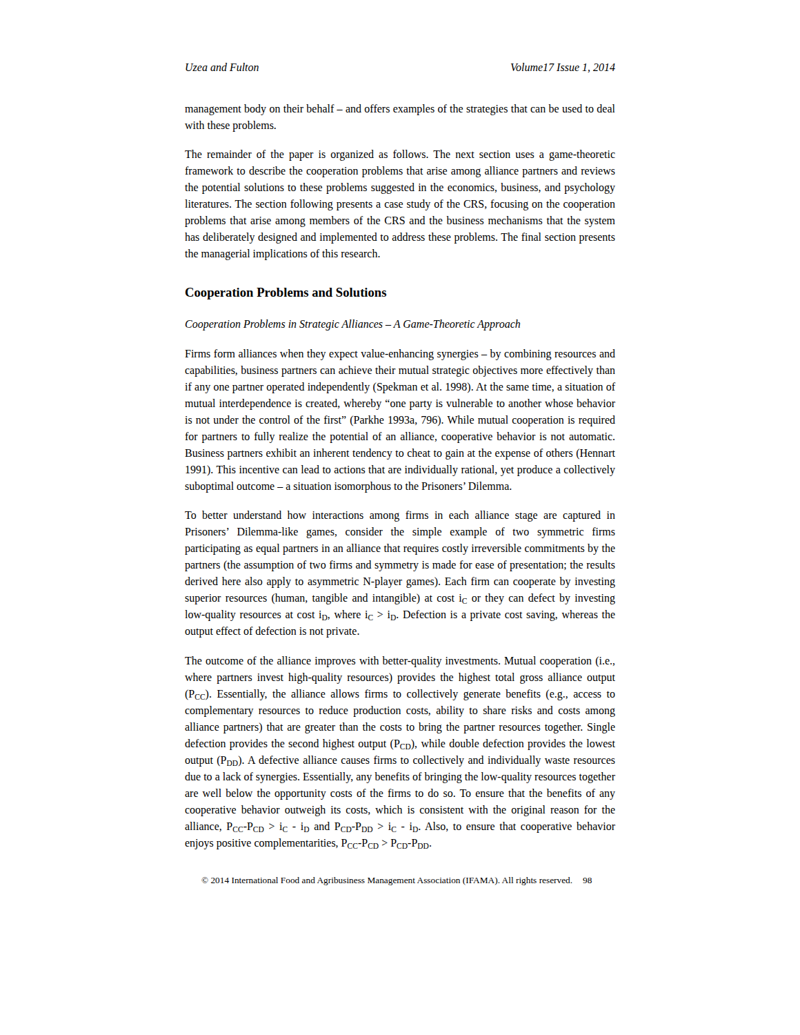Uzea and Fulton Volume17 Issue 1, 2014
management body on their behalf – and offers examples of the strategies that can be used to deal with these problems.
The remainder of the paper is organized as follows. The next section uses a game-theoretic framework to describe the cooperation problems that arise among alliance partners and reviews the potential solutions to these problems suggested in the economics, business, and psychology literatures. The section following presents a case study of the CRS, focusing on the cooperation problems that arise among members of the CRS and the business mechanisms that the system has deliberately designed and implemented to address these problems. The final section presents the managerial implications of this research.
Cooperation Problems and Solutions
Cooperation Problems in Strategic Alliances – A Game-Theoretic Approach
Firms form alliances when they expect value-enhancing synergies – by combining resources and capabilities, business partners can achieve their mutual strategic objectives more effectively than if any one partner operated independently (Spekman et al. 1998). At the same time, a situation of mutual interdependence is created, whereby “one party is vulnerable to another whose behavior is not under the control of the first” (Parkhe 1993a, 796). While mutual cooperation is required for partners to fully realize the potential of an alliance, cooperative behavior is not automatic. Business partners exhibit an inherent tendency to cheat to gain at the expense of others (Hennart 1991). This incentive can lead to actions that are individually rational, yet produce a collectively suboptimal outcome – a situation isomorphous to the Prisoners’ Dilemma.
To better understand how interactions among firms in each alliance stage are captured in Prisoners’ Dilemma-like games, consider the simple example of two symmetric firms participating as equal partners in an alliance that requires costly irreversible commitments by the partners (the assumption of two firms and symmetry is made for ease of presentation; the results derived here also apply to asymmetric N-player games). Each firm can cooperate by investing superior resources (human, tangible and intangible) at cost iC or they can defect by investing low-quality resources at cost iD, where iC > iD. Defection is a private cost saving, whereas the output effect of defection is not private.
The outcome of the alliance improves with better-quality investments. Mutual cooperation (i.e., where partners invest high-quality resources) provides the highest total gross alliance output (PCC). Essentially, the alliance allows firms to collectively generate benefits (e.g., access to complementary resources to reduce production costs, ability to share risks and costs among alliance partners) that are greater than the costs to bring the partner resources together. Single defection provides the second highest output (PCD), while double defection provides the lowest output (PDD). A defective alliance causes firms to collectively and individually waste resources due to a lack of synergies. Essentially, any benefits of bringing the low-quality resources together are well below the opportunity costs of the firms to do so. To ensure that the benefits of any cooperative behavior outweigh its costs, which is consistent with the original reason for the alliance, PCC-PCD > iC - iD and PCD-PDD > iC - iD. Also, to ensure that cooperative behavior enjoys positive complementarities, PCC-PCD > PCD-PDD.
© 2014 International Food and Agribusiness Management Association (IFAMA). All rights reserved. 98